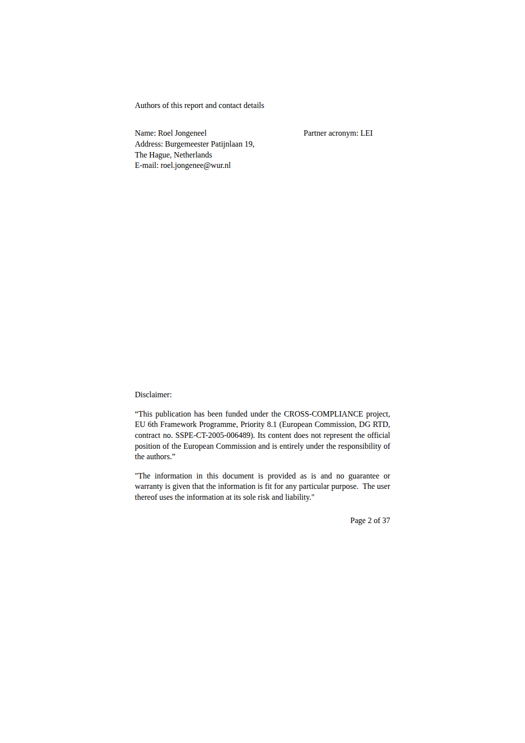Authors of this report and contact details
Name: Roel Jongeneel Partner acronym: LEI
Address: Burgemeester Patijnlaan 19, The Hague, Netherlands E-mail: roel.jongenee@wur.nl
Disclaimer:
“This publication has been funded under the CROSS-COMPLIANCE project, EU 6th Framework Programme, Priority 8.1 (European Commission, DG RTD, contract no. SSPE-CT-2005-006489). Its content does not represent the official position of the European Commission and is entirely under the responsibility of the authors.”
"The information in this document is provided as is and no guarantee or warranty is given that the information is fit for any particular purpose. The user thereof uses the information at its sole risk and liability."
Page 2 of 37